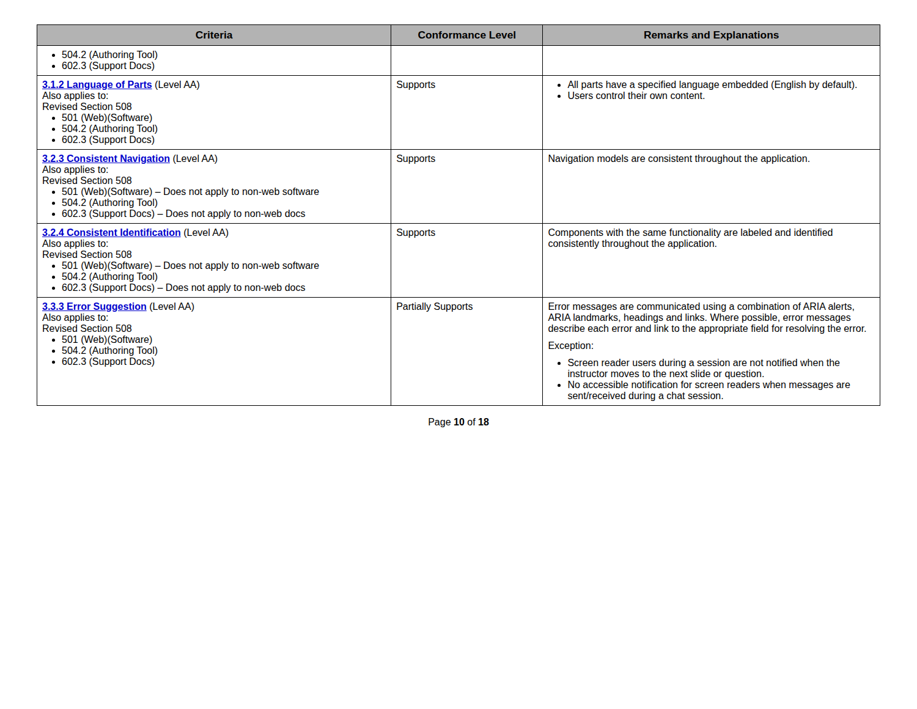| Criteria | Conformance Level | Remarks and Explanations |
| --- | --- | --- |
| 504.2 (Authoring Tool) 602.3 (Support Docs) | | |
| 3.1.2 Language of Parts (Level AA) Also applies to: Revised Section 508 501 (Web)(Software) 504.2 (Authoring Tool) 602.3 (Support Docs) | Supports | All parts have a specified language embedded (English by default). Users control their own content. |
| 3.2.3 Consistent Navigation (Level AA) Also applies to: Revised Section 508 501 (Web)(Software) – Does not apply to non-web software 504.2 (Authoring Tool) 602.3 (Support Docs) – Does not apply to non-web docs | Supports | Navigation models are consistent throughout the application. |
| 3.2.4 Consistent Identification (Level AA) Also applies to: Revised Section 508 501 (Web)(Software) – Does not apply to non-web software 504.2 (Authoring Tool) 602.3 (Support Docs) – Does not apply to non-web docs | Supports | Components with the same functionality are labeled and identified consistently throughout the application. |
| 3.3.3 Error Suggestion (Level AA) Also applies to: Revised Section 508 501 (Web)(Software) 504.2 (Authoring Tool) 602.3 (Support Docs) | Partially Supports | Error messages are communicated using a combination of ARIA alerts, ARIA landmarks, headings and links. Where possible, error messages describe each error and link to the appropriate field for resolving the error. Exception: Screen reader users during a session are not notified when the instructor moves to the next slide or question. No accessible notification for screen readers when messages are sent/received during a chat session. |
Page 10 of 18